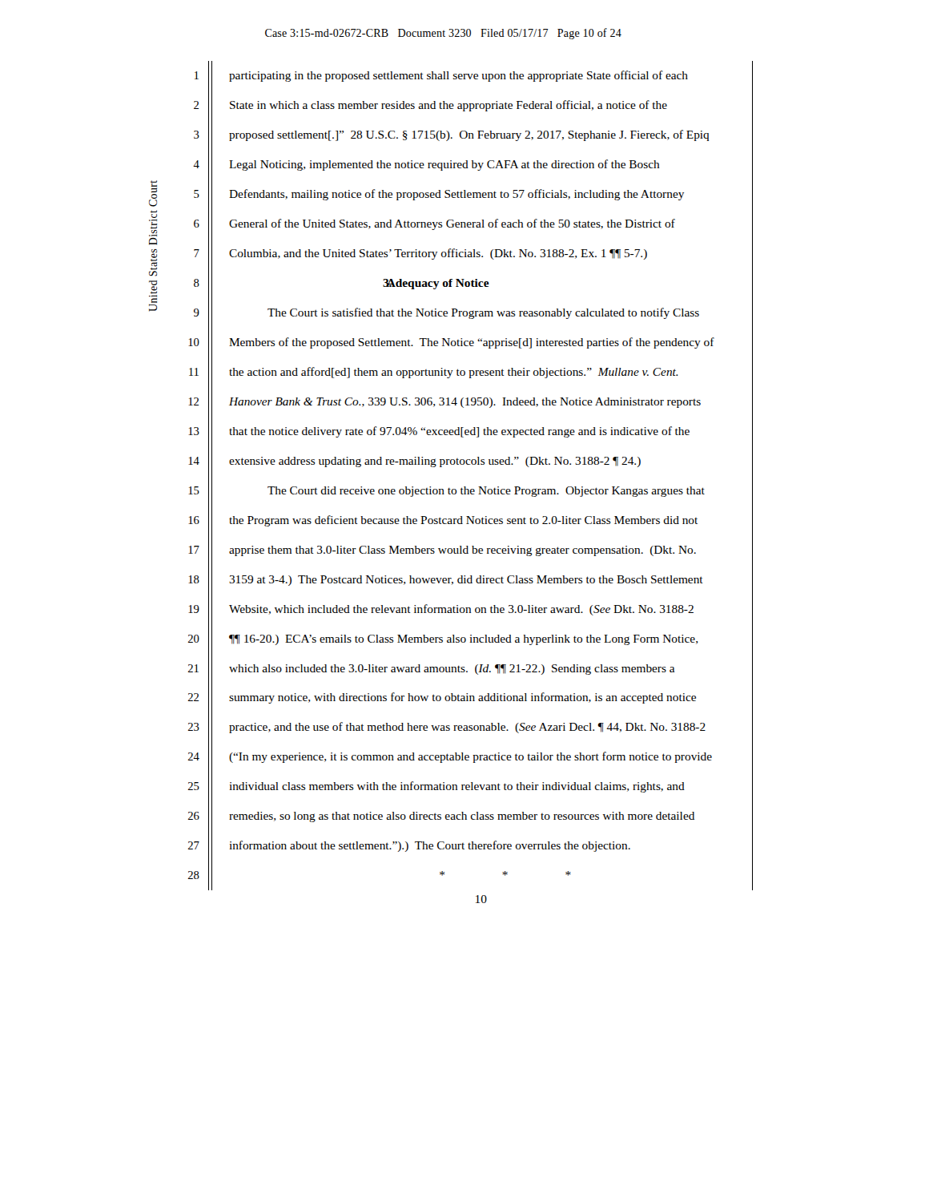Case 3:15-md-02672-CRB Document 3230 Filed 05/17/17 Page 10 of 24
United States District Court
1
2
3
4
5
6
7
8
9
10
11
12
13
14
15
16
17
18
19
20
21
22
23
24
25
26
27
28
participating in the proposed settlement shall serve upon the appropriate State official of each
State in which a class member resides and the appropriate Federal official, a notice of the
proposed settlement[.]” 28 U.S.C. § 1715(b). On February 2, 2017, Stephanie J. Fiereck, of Epiq
Legal Noticing, implemented the notice required by CAFA at the direction of the Bosch
Defendants, mailing notice of the proposed Settlement to 57 officials, including the Attorney
General of the United States, and Attorneys General of each of the 50 states, the District of
Columbia, and the United States’ Territory officials. (Dkt. No. 3188-2, Ex. 1 ¶¶ 5-7.)
3. Adequacy of Notice
The Court is satisfied that the Notice Program was reasonably calculated to notify Class
Members of the proposed Settlement. The Notice “apprise[d] interested parties of the pendency of
the action and afford[ed] them an opportunity to present their objections.” Mullane v. Cent.
Hanover Bank & Trust Co., 339 U.S. 306, 314 (1950). Indeed, the Notice Administrator reports
that the notice delivery rate of 97.04% “exceed[ed] the expected range and is indicative of the
extensive address updating and re-mailing protocols used.” (Dkt. No. 3188-2 ¶ 24.)
The Court did receive one objection to the Notice Program. Objector Kangas argues that
the Program was deficient because the Postcard Notices sent to 2.0-liter Class Members did not
apprise them that 3.0-liter Class Members would be receiving greater compensation. (Dkt. No.
3159 at 3-4.) The Postcard Notices, however, did direct Class Members to the Bosch Settlement
Website, which included the relevant information on the 3.0-liter award. (See Dkt. No. 3188-2
¶¶ 16-20.) ECA’s emails to Class Members also included a hyperlink to the Long Form Notice,
which also included the 3.0-liter award amounts. (Id. ¶¶ 21-22.) Sending class members a
summary notice, with directions for how to obtain additional information, is an accepted notice
practice, and the use of that method here was reasonable. (See Azari Decl. ¶ 44, Dkt. No. 3188-2
(“In my experience, it is common and acceptable practice to tailor the short form notice to provide
individual class members with the information relevant to their individual claims, rights, and
remedies, so long as that notice also directs each class member to resources with more detailed
information about the settlement.”).) The Court therefore overrules the objection.
* * *
10